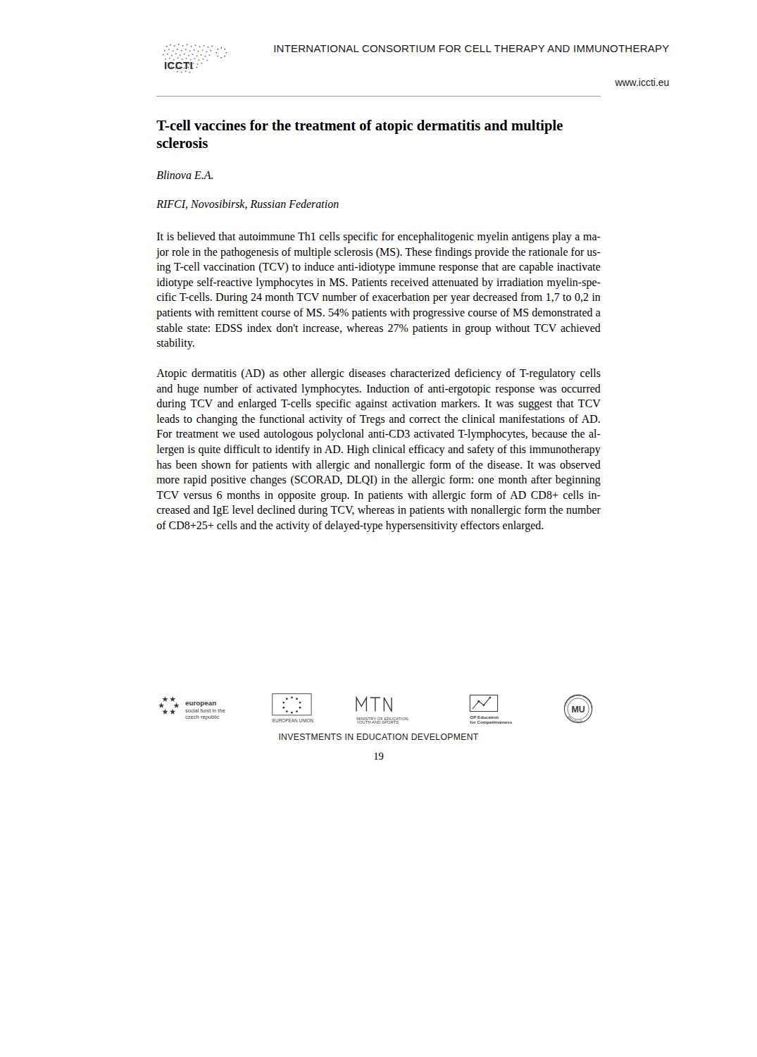ICCTI ICCTI
INTERNATIONAL CONSORTIUM FOR CELL THERAPY AND IMMUNOTHERAPY
www.iccti.eu
T-cell vaccines for the treatment of atopic dermatitis and multiple sclerosis
Blinova E.A.
RIFCI, Novosibirsk, Russian Federation
It is believed that autoimmune Th1 cells specific for encephalitogenic myelin antigens play a major role in the pathogenesis of multiple sclerosis (MS). These findings provide the rationale for using T-cell vaccination (TCV) to induce anti-idiotype immune response that are capable inactivate idiotype self-reactive lymphocytes in MS. Patients received attenuated by irradiation myelin-specific T-cells. During 24 month TCV number of exacerbation per year decreased from 1,7 to 0,2 in patients with remittent course of MS. 54% patients with progressive course of MS demonstrated a stable state: EDSS index don't increase, whereas 27% patients in group without TCV achieved stability.
Atopic dermatitis (AD) as other allergic diseases characterized deficiency of T-regulatory cells and huge number of activated lymphocytes. Induction of anti-ergotopic response was occurred during TCV and enlarged T-cells specific against activation markers. It was suggest that TCV leads to changing the functional activity of Tregs and correct the clinical manifestations of AD. For treatment we used autologous polyclonal anti-CD3 activated T-lymphocytes, because the allergen is quite difficult to identify in AD. High clinical efficacy and safety of this immunotherapy has been shown for patients with allergic and nonallergic form of the disease. It was observed more rapid positive changes (SCORAD, DLQI) in the allergic form: one month after beginning TCV versus 6 months in opposite group. In patients with allergic form of AD CD8+ cells increased and IgE level declined during TCV, whereas in patients with nonallergic form the number of CD8+25+ cells and the activity of delayed-type hypersensitivity effectors enlarged.
European Social Fund in the Czech Republic european social fund in the czech republic European Union EUROPEAN UNION Ministry of Education, Youth and Sports MINISTRY OF EDUCATION, YOUTH AND SPORTS OP Education for Competitiveness OP Education for Competitiveness Universitas Masarykiana Brunensis MU UNIVERSITAS · MASARYKIANA BRUNENSIS
INVESTMENTS IN EDUCATION DEVELOPMENT
19